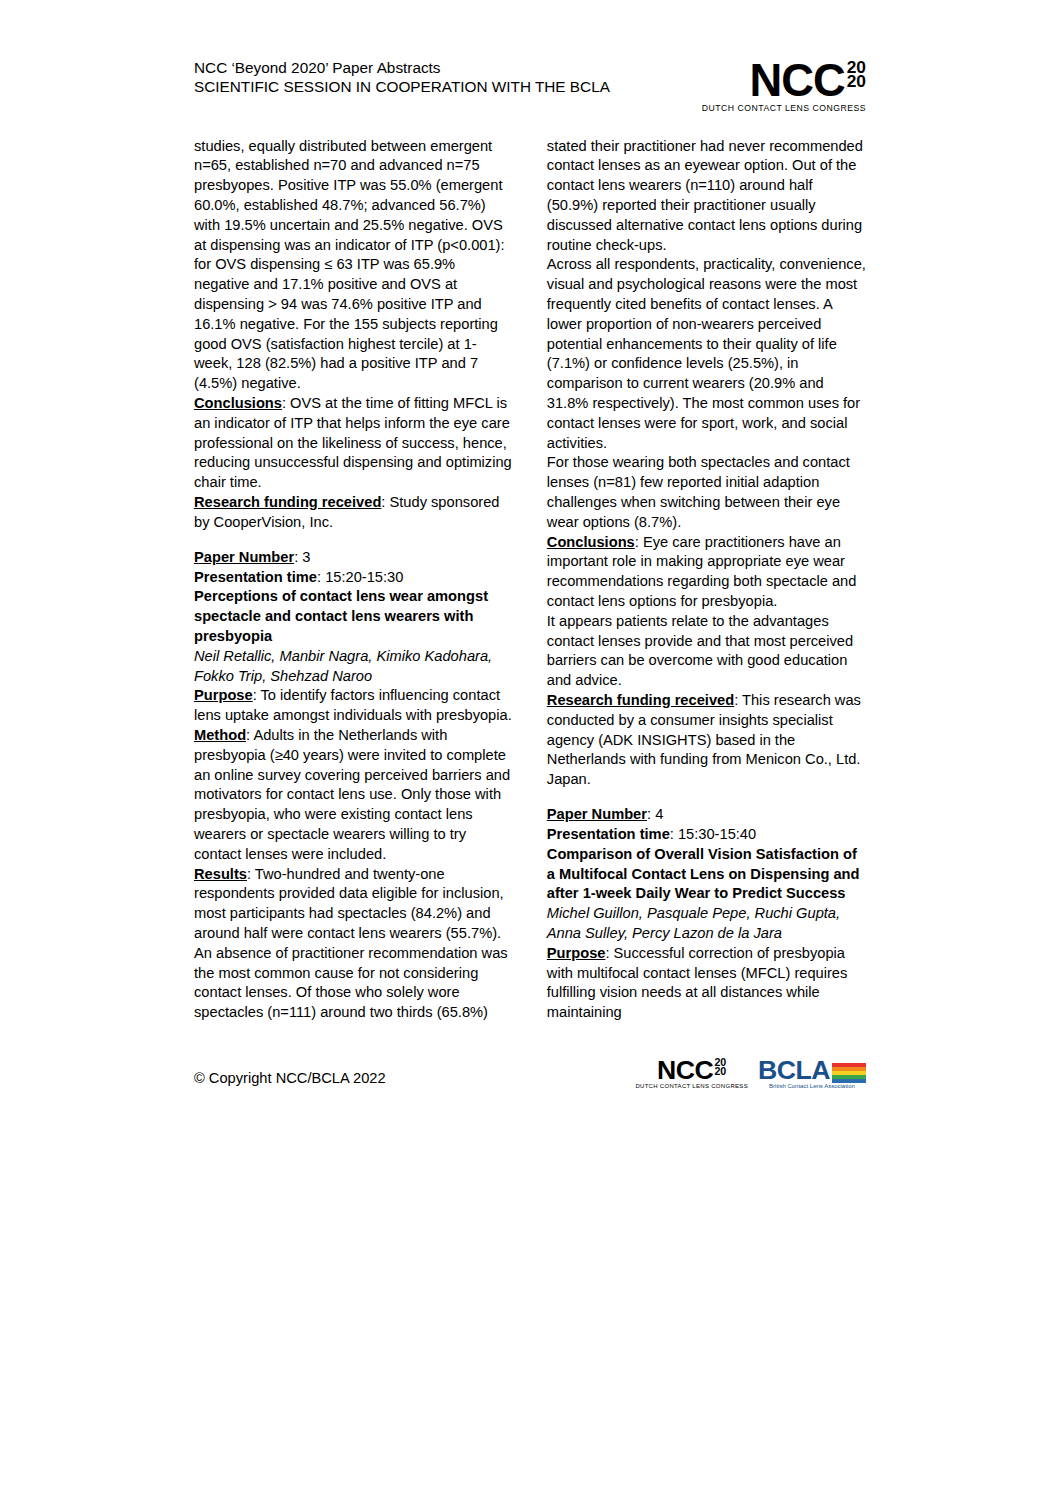NCC ‘Beyond 2020’ Paper Abstracts SCIENTIFIC SESSION IN COOPERATION WITH THE BCLA
NCC 20
20
DUTCH CONTACT LENS CONGRESS
studies, equally distributed between emergent n=65, established n=70 and advanced n=75 presbyopes. Positive ITP was 55.0% (emergent 60.0%, established 48.7%; advanced 56.7%) with 19.5% uncertain and 25.5% negative. OVS at dispensing was an indicator of ITP (p<0.001): for OVS dispensing ≤ 63 ITP was 65.9% negative and 17.1% positive and OVS at dispensing > 94 was 74.6% positive ITP and 16.1% negative. For the 155 subjects reporting good OVS (satisfaction highest tercile) at 1-week, 128 (82.5%) had a positive ITP and 7 (4.5%) negative.
Conclusions: OVS at the time of fitting MFCL is an indicator of ITP that helps inform the eye care professional on the likeliness of success, hence, reducing unsuccessful dispensing and optimizing chair time.
Research funding received: Study sponsored by CooperVision, Inc.
Paper Number: 3
Presentation time: 15:20-15:30
Perceptions of contact lens wear amongst spectacle and contact lens wearers with presbyopia
Neil Retallic, Manbir Nagra, Kimiko Kadohara, Fokko Trip, Shehzad Naroo
Purpose: To identify factors influencing contact lens uptake amongst individuals with presbyopia.
Method: Adults in the Netherlands with presbyopia (≥40 years) were invited to complete an online survey covering perceived barriers and motivators for contact lens use. Only those with presbyopia, who were existing contact lens wearers or spectacle wearers willing to try contact lenses were included.
Results: Two-hundred and twenty-one respondents provided data eligible for inclusion, most participants had spectacles (84.2%) and around half were contact lens wearers (55.7%).
An absence of practitioner recommendation was the most common cause for not considering contact lenses. Of those who solely wore spectacles (n=111) around two thirds (65.8%) stated their practitioner had never recommended contact lenses as an eyewear option. Out of the contact lens wearers (n=110) around half (50.9%) reported their practitioner usually discussed alternative contact lens options during routine check-ups.
Across all respondents, practicality, convenience, visual and psychological reasons were the most frequently cited benefits of contact lenses. A lower proportion of non-wearers perceived potential enhancements to their quality of life (7.1%) or confidence levels (25.5%), in comparison to current wearers (20.9% and 31.8% respectively). The most common uses for contact lenses were for sport, work, and social activities.
For those wearing both spectacles and contact lenses (n=81) few reported initial adaption challenges when switching between their eye wear options (8.7%).
Conclusions: Eye care practitioners have an important role in making appropriate eye wear recommendations regarding both spectacle and contact lens options for presbyopia.
It appears patients relate to the advantages contact lenses provide and that most perceived barriers can be overcome with good education and advice.
Research funding received: This research was conducted by a consumer insights specialist agency (ADK INSIGHTS) based in the Netherlands with funding from Menicon Co., Ltd. Japan.
Paper Number: 4
Presentation time: 15:30-15:40
Comparison of Overall Vision Satisfaction of a Multifocal Contact Lens on Dispensing and after 1-week Daily Wear to Predict Success
Michel Guillon, Pasquale Pepe, Ruchi Gupta, Anna Sulley, Percy Lazon de la Jara
Purpose: Successful correction of presbyopia with multifocal contact lenses (MFCL) requires fulfilling vision needs at all distances while maintaining
© Copyright NCC/BCLA 2022
NCC 20
20
DUTCH CONTACT LENS CONGRESS
BCLA
British Contact Lens Association